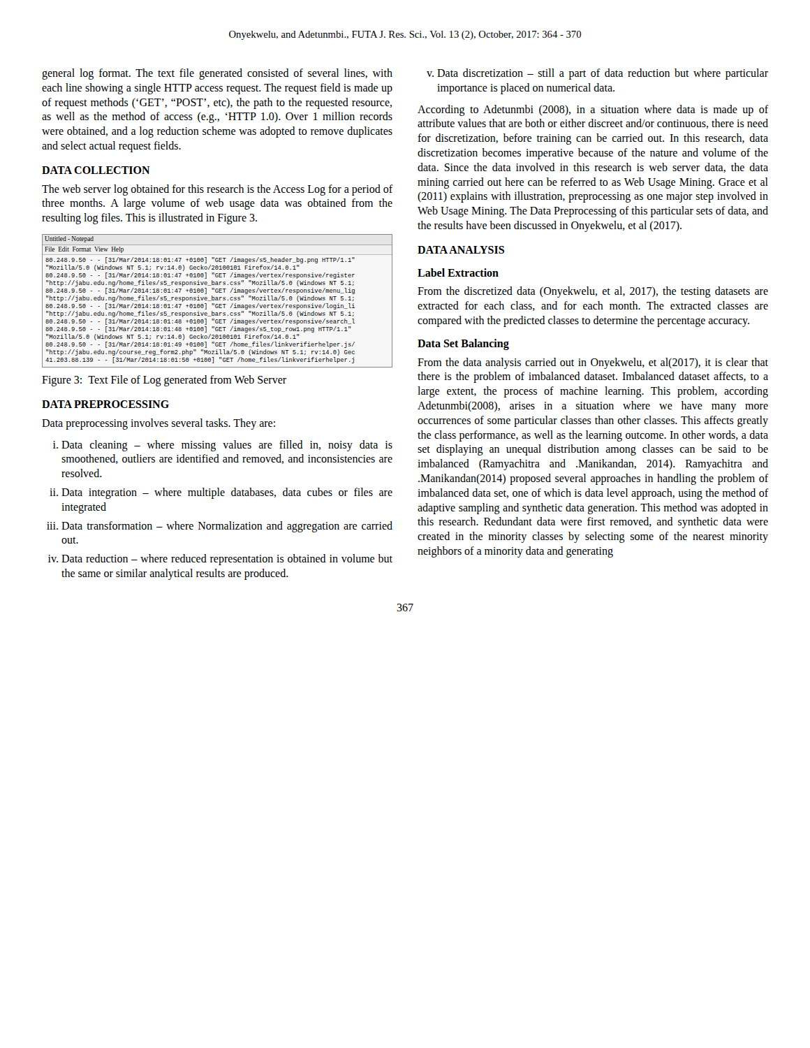Onyekwelu, and Adetunmbi., FUTA J. Res. Sci., Vol. 13 (2), October, 2017: 364 - 370
general log format. The text file generated consisted of several lines, with each line showing a single HTTP access request. The request field is made up of request methods (‘GET’, “POST’, etc), the path to the requested resource, as well as the method of access (e.g., ‘HTTP 1.0). Over 1 million records were obtained, and a log reduction scheme was adopted to remove duplicates and select actual request fields.
Data Collection
The web server log obtained for this research is the Access Log for a period of three months. A large volume of web usage data was obtained from the resulting log files. This is illustrated in Figure 3.
Untitled - Notepad
File Edit Format View Help
80.248.9.50 - - [31/Mar/2014:18:01:47 +0100] "GET /images/s5_header_bg.png HTTP/1.1"
"Mozilla/5.0 (Windows NT 5.1; rv:14.0) Gecko/20100101 Firefox/14.0.1"
80.248.9.50 - - [31/Mar/2014:18:01:47 +0100] "GET /images/vertex/responsive/register
"http://jabu.edu.ng/home_files/s5_responsive_bars.css" "Mozilla/5.0 (Windows NT 5.1;
80.248.9.50 - - [31/Mar/2014:18:01:47 +0100] "GET /images/vertex/responsive/menu_lig
"http://jabu.edu.ng/home_files/s5_responsive_bars.css" "Mozilla/5.0 (Windows NT 5.1;
80.248.9.50 - - [31/Mar/2014:18:01:47 +0100] "GET /images/vertex/responsive/login_li
"http://jabu.edu.ng/home_files/s5_responsive_bars.css" "Mozilla/5.0 (Windows NT 5.1;
80.248.9.50 - - [31/Mar/2014:18:01:48 +0100] "GET /images/vertex/responsive/search_l
80.248.9.50 - - [31/Mar/2014:18:01:48 +0100] "GET /images/s5_top_row1.png HTTP/1.1"
"Mozilla/5.0 (Windows NT 5.1; rv:14.0) Gecko/20100101 Firefox/14.0.1"
80.248.9.50 - - [31/Mar/2014:18:01:49 +0100] "GET /home_files/linkverifierhelper.js/
"http://jabu.edu.ng/course_reg_form2.php" "Mozilla/5.0 (Windows NT 5.1; rv:14.0) Gec
41.203.88.139 - - [31/Mar/2014:18:01:50 +0100] "GET /home_files/linkverifierhelper.j
Figure 3: Text File of Log generated from Web Server
Data Preprocessing
Data preprocessing involves several tasks. They are:
Data cleaning – where missing values are filled in, noisy data is smoothened, outliers are identified and removed, and inconsistencies are resolved.
Data integration – where multiple databases, data cubes or files are integrated
Data transformation – where Normalization and aggregation are carried out.
Data reduction – where reduced representation is obtained in volume but the same or similar analytical results are produced.
Data discretization – still a part of data reduction but where particular importance is placed on numerical data.
According to Adetunmbi (2008), in a situation where data is made up of attribute values that are both or either discreet and/or continuous, there is need for discretization, before training can be carried out. In this research, data discretization becomes imperative because of the nature and volume of the data. Since the data involved in this research is web server data, the data mining carried out here can be referred to as Web Usage Mining. Grace et al (2011) explains with illustration, preprocessing as one major step involved in Web Usage Mining. The Data Preprocessing of this particular sets of data, and the results have been discussed in Onyekwelu, et al (2017).
Data Analysis
Label Extraction
From the discretized data (Onyekwelu, et al, 2017), the testing datasets are extracted for each class, and for each month. The extracted classes are compared with the predicted classes to determine the percentage accuracy.
Data Set Balancing
From the data analysis carried out in Onyekwelu, et al(2017), it is clear that there is the problem of imbalanced dataset. Imbalanced dataset affects, to a large extent, the process of machine learning. This problem, according Adetunmbi(2008), arises in a situation where we have many more occurrences of some particular classes than other classes. This affects greatly the class performance, as well as the learning outcome. In other words, a data set displaying an unequal distribution among classes can be said to be imbalanced (Ramyachitra and .Manikandan, 2014). Ramyachitra and .Manikandan(2014) proposed several approaches in handling the problem of imbalanced data set, one of which is data level approach, using the method of adaptive sampling and synthetic data generation. This method was adopted in this research. Redundant data were first removed, and synthetic data were created in the minority classes by selecting some of the nearest minority neighbors of a minority data and generating
367